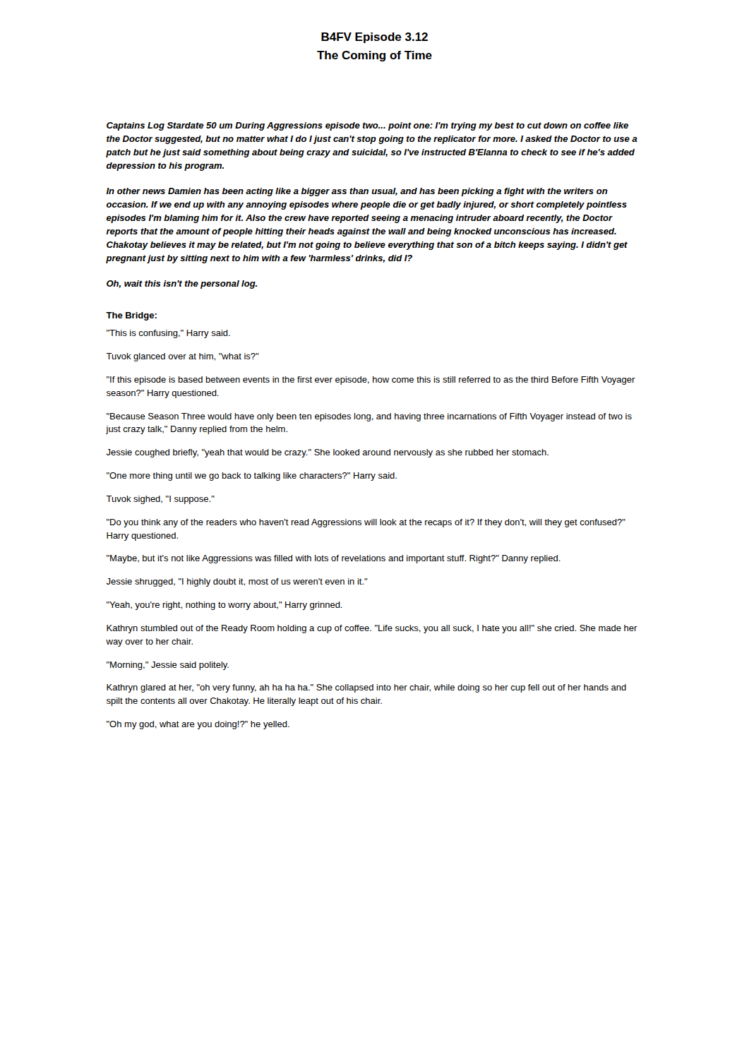B4FV Episode 3.12
The Coming of Time
Captains Log Stardate 50 um During Aggressions episode two... point one: I'm trying my best to cut down on coffee like the Doctor suggested, but no matter what I do I just can't stop going to the replicator for more. I asked the Doctor to use a patch but he just said something about being crazy and suicidal, so I've instructed B'Elanna to check to see if he's added depression to his program.
In other news Damien has been acting like a bigger ass than usual, and has been picking a fight with the writers on occasion. If we end up with any annoying episodes where people die or get badly injured, or short completely pointless episodes I'm blaming him for it. Also the crew have reported seeing a menacing intruder aboard recently, the Doctor reports that the amount of people hitting their heads against the wall and being knocked unconscious has increased. Chakotay believes it may be related, but I'm not going to believe everything that son of a bitch keeps saying. I didn't get pregnant just by sitting next to him with a few 'harmless' drinks, did I?
Oh, wait this isn't the personal log.
The Bridge:
"This is confusing," Harry said.
Tuvok glanced over at him, "what is?"
"If this episode is based between events in the first ever episode, how come this is still referred to as the third Before Fifth Voyager season?" Harry questioned.
"Because Season Three would have only been ten episodes long, and having three incarnations of Fifth Voyager instead of two is just crazy talk," Danny replied from the helm.
Jessie coughed briefly, "yeah that would be crazy." She looked around nervously as she rubbed her stomach.
"One more thing until we go back to talking like characters?" Harry said.
Tuvok sighed, "I suppose."
"Do you think any of the readers who haven't read Aggressions will look at the recaps of it? If they don't, will they get confused?" Harry questioned.
"Maybe, but it's not like Aggressions was filled with lots of revelations and important stuff. Right?" Danny replied.
Jessie shrugged, "I highly doubt it, most of us weren't even in it."
"Yeah, you're right, nothing to worry about," Harry grinned.
Kathryn stumbled out of the Ready Room holding a cup of coffee. "Life sucks, you all suck, I hate you all!" she cried. She made her way over to her chair.
"Morning," Jessie said politely.
Kathryn glared at her, "oh very funny, ah ha ha ha." She collapsed into her chair, while doing so her cup fell out of her hands and spilt the contents all over Chakotay. He literally leapt out of his chair.
"Oh my god, what are you doing!?" he yelled.